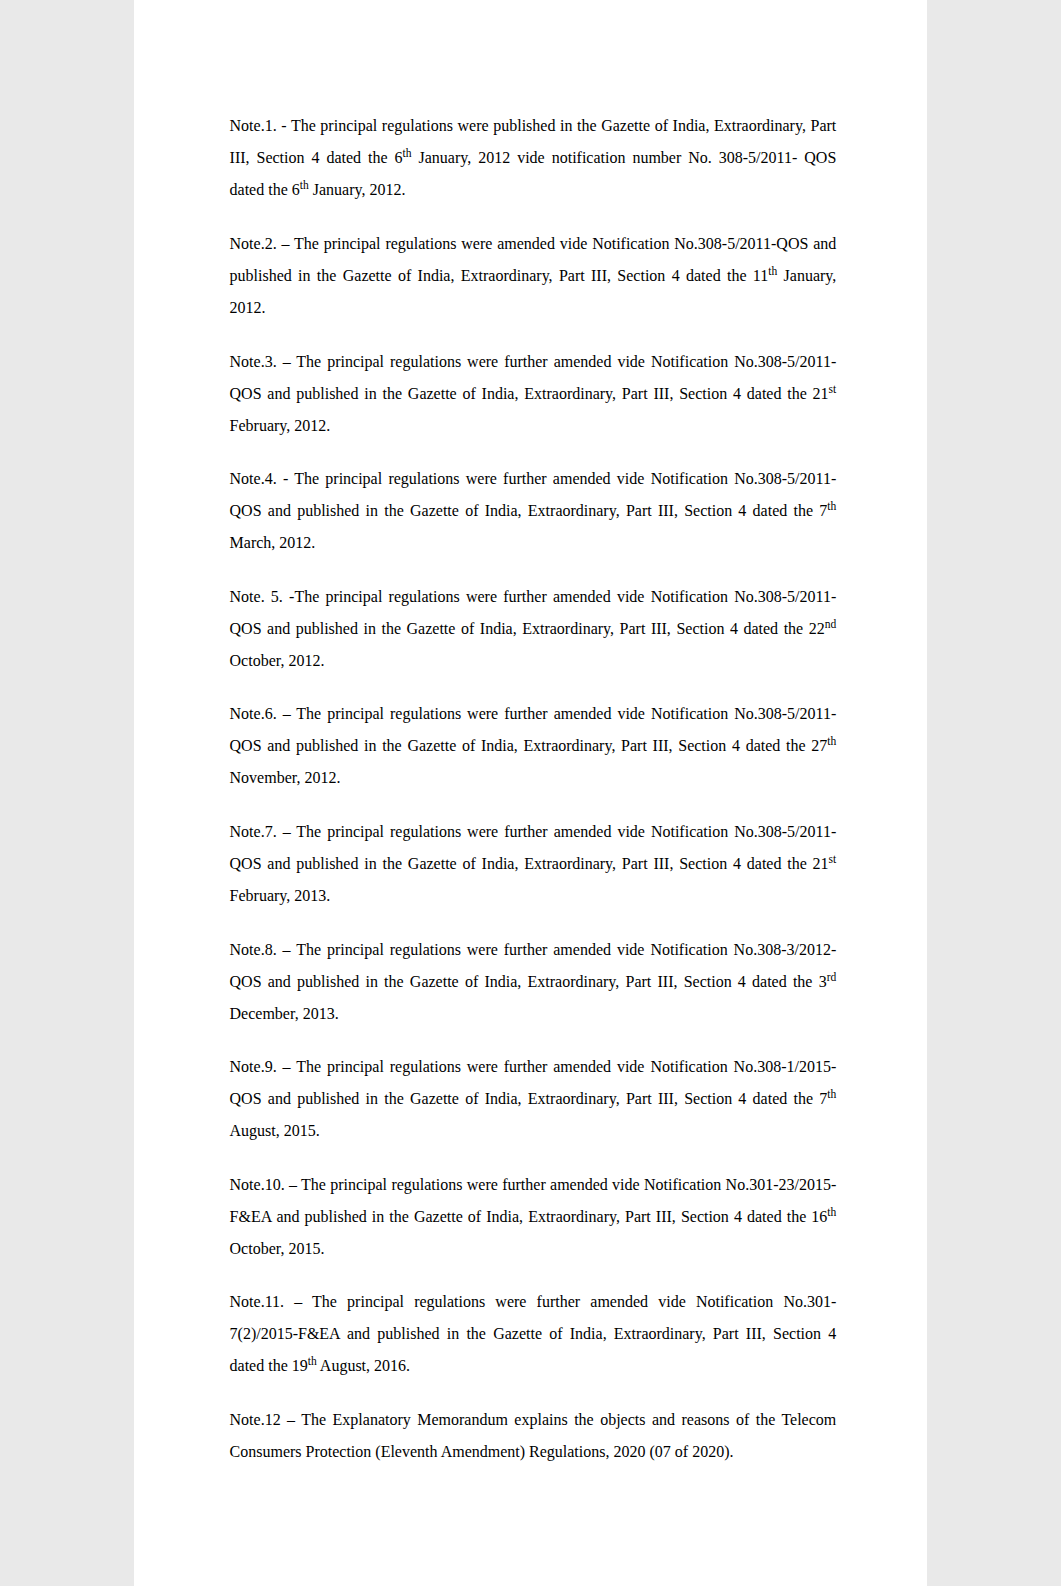Note.1. - The principal regulations were published in the Gazette of India, Extraordinary, Part III, Section 4 dated the 6th January, 2012 vide notification number No. 308-5/2011- QOS dated the 6th January, 2012.
Note.2. – The principal regulations were amended vide Notification No.308-5/2011-QOS and published in the Gazette of India, Extraordinary, Part III, Section 4 dated the 11th January, 2012.
Note.3. – The principal regulations were further amended vide Notification No.308-5/2011-QOS and published in the Gazette of India, Extraordinary, Part III, Section 4 dated the 21st February, 2012.
Note.4. - The principal regulations were further amended vide Notification No.308-5/2011-QOS and published in the Gazette of India, Extraordinary, Part III, Section 4 dated the 7th March, 2012.
Note. 5. -The principal regulations were further amended vide Notification No.308-5/2011-QOS and published in the Gazette of India, Extraordinary, Part III, Section 4 dated the 22nd October, 2012.
Note.6. – The principal regulations were further amended vide Notification No.308-5/2011-QOS and published in the Gazette of India, Extraordinary, Part III, Section 4 dated the 27th November, 2012.
Note.7. – The principal regulations were further amended vide Notification No.308-5/2011-QOS and published in the Gazette of India, Extraordinary, Part III, Section 4 dated the 21st February, 2013.
Note.8. – The principal regulations were further amended vide Notification No.308-3/2012-QOS and published in the Gazette of India, Extraordinary, Part III, Section 4 dated the 3rd December, 2013.
Note.9. – The principal regulations were further amended vide Notification No.308-1/2015-QOS and published in the Gazette of India, Extraordinary, Part III, Section 4 dated the 7th August, 2015.
Note.10. – The principal regulations were further amended vide Notification No.301-23/2015-F&EA and published in the Gazette of India, Extraordinary, Part III, Section 4 dated the 16th October, 2015.
Note.11. – The principal regulations were further amended vide Notification No.301-7(2)/2015-F&EA and published in the Gazette of India, Extraordinary, Part III, Section 4 dated the 19th August, 2016.
Note.12 – The Explanatory Memorandum explains the objects and reasons of the Telecom Consumers Protection (Eleventh Amendment) Regulations, 2020 (07 of 2020).